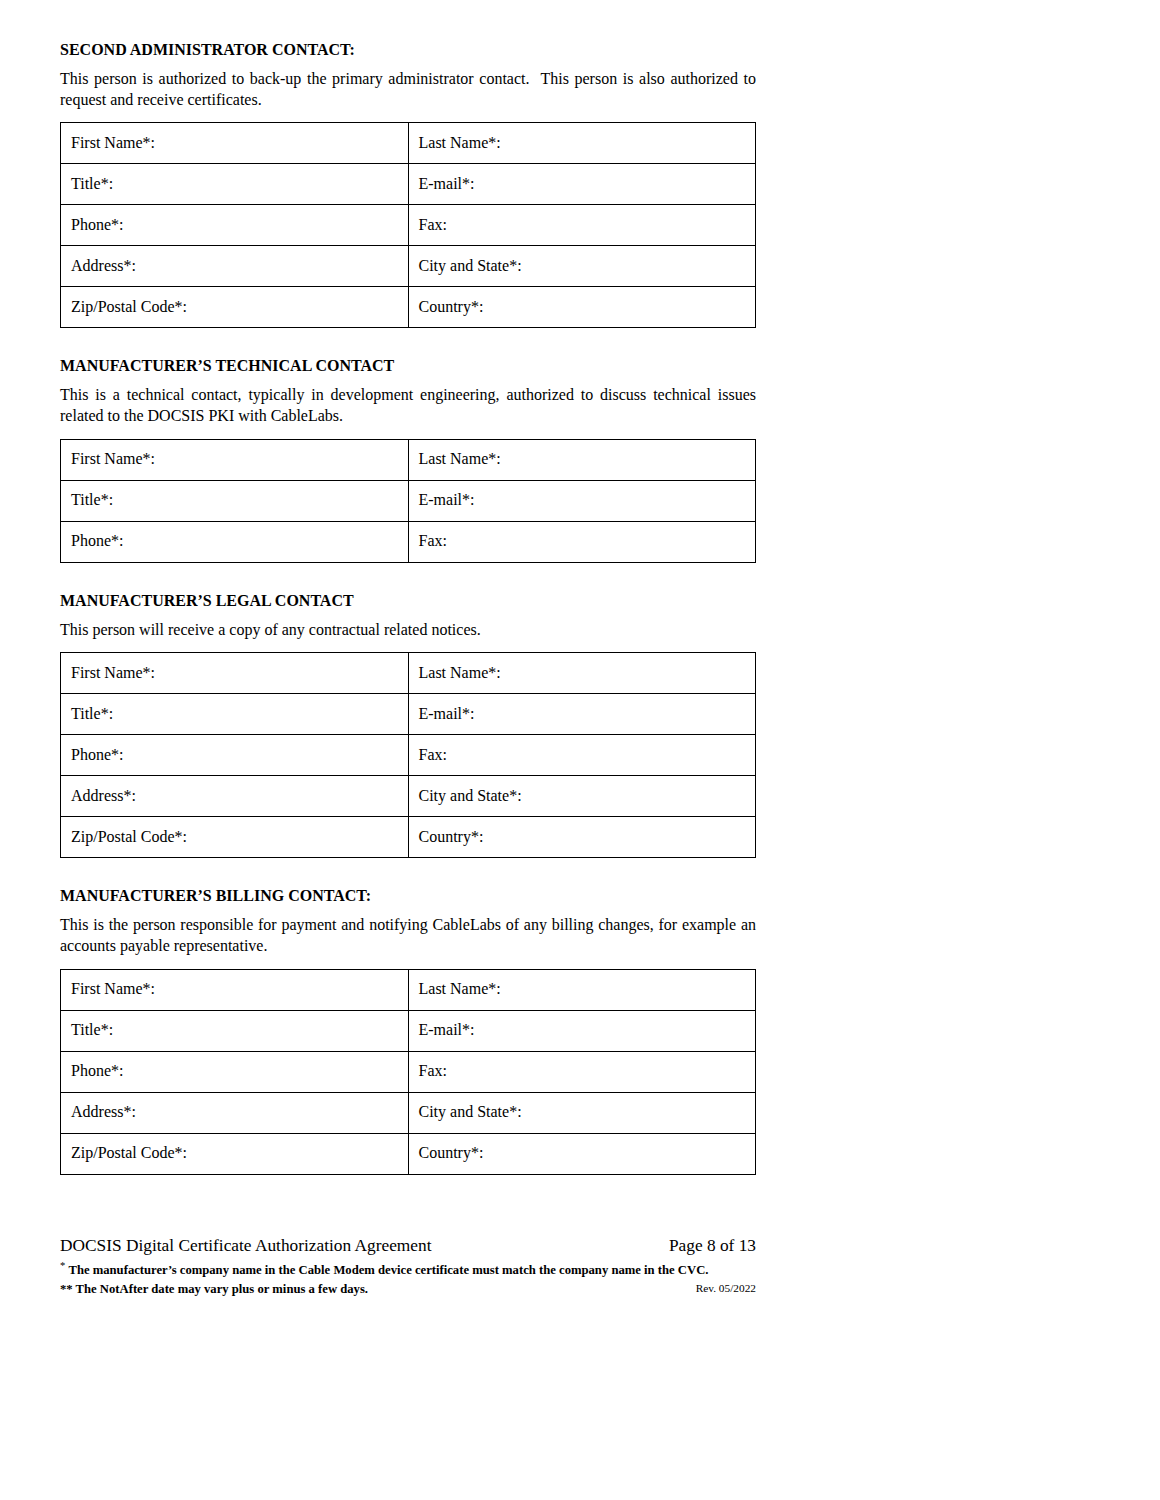Second Administrator Contact:
This person is authorized to back-up the primary administrator contact. This person is also authorized to request and receive certificates.
| First Name*: | Last Name*: |
| Title*: | E-mail*: |
| Phone*: | Fax: |
| Address*: | City and State*: |
| Zip/Postal Code*: | Country*: |
Manufacturer’s Technical Contact
This is a technical contact, typically in development engineering, authorized to discuss technical issues related to the DOCSIS PKI with CableLabs.
| First Name*: | Last Name*: |
| Title*: | E-mail*: |
| Phone*: | Fax: |
Manufacturer’s Legal Contact
This person will receive a copy of any contractual related notices.
| First Name*: | Last Name*: |
| Title*: | E-mail*: |
| Phone*: | Fax: |
| Address*: | City and State*: |
| Zip/Postal Code*: | Country*: |
Manufacturer’s Billing Contact:
This is the person responsible for payment and notifying CableLabs of any billing changes, for example an accounts payable representative.
| First Name*: | Last Name*: |
| Title*: | E-mail*: |
| Phone*: | Fax: |
| Address*: | City and State*: |
| Zip/Postal Code*: | Country*: |
DOCSIS Digital Certificate Authorization Agreement Page 8 of 13
* The manufacturer’s company name in the Cable Modem device certificate must match the company name in the CVC.
** The NotAfter date may vary plus or minus a few days. Rev. 05/2022